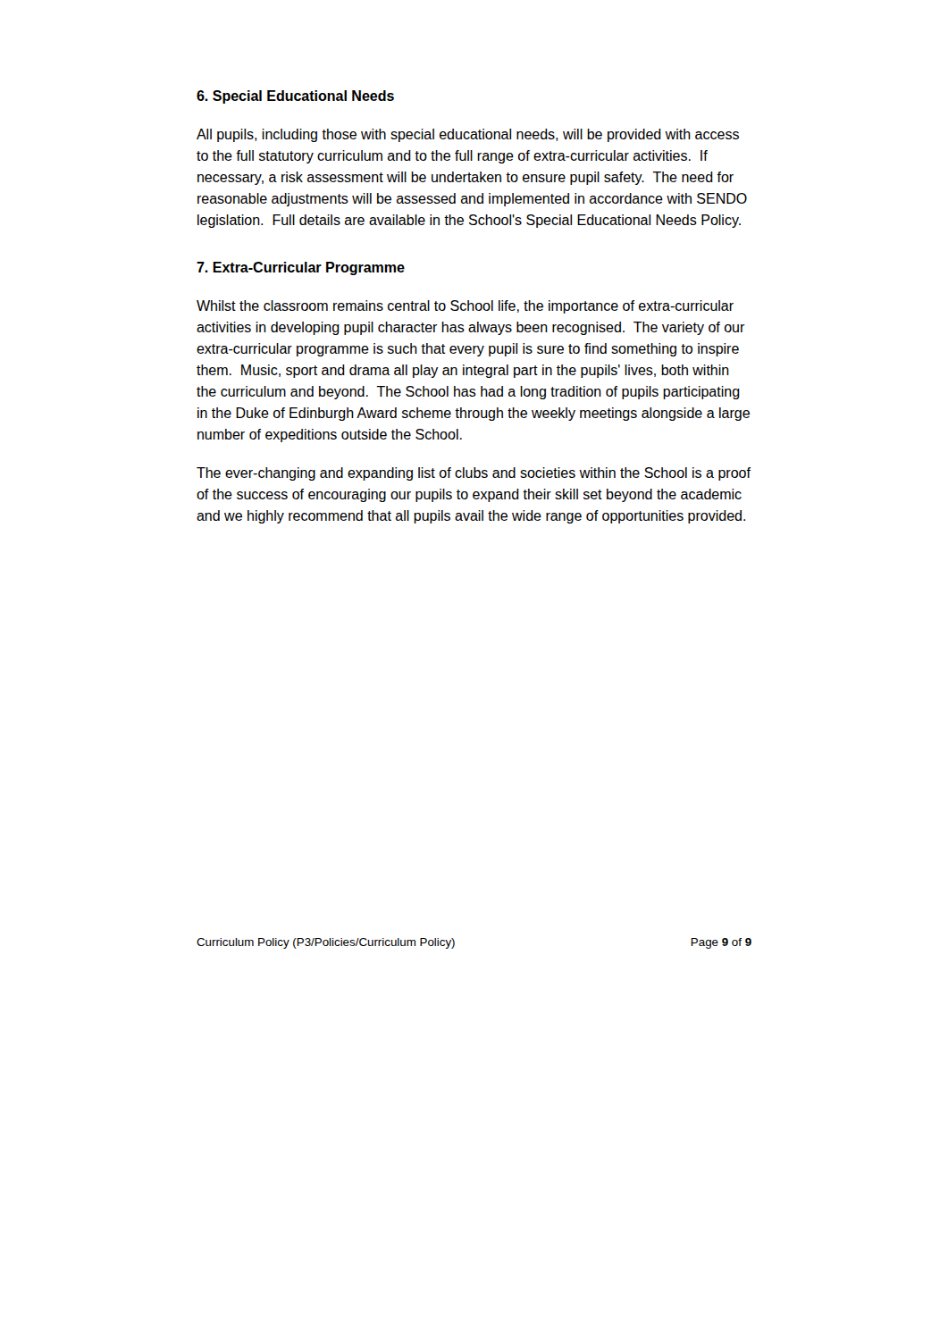6. Special Educational Needs
All pupils, including those with special educational needs, will be provided with access to the full statutory curriculum and to the full range of extra-curricular activities. If necessary, a risk assessment will be undertaken to ensure pupil safety. The need for reasonable adjustments will be assessed and implemented in accordance with SENDO legislation. Full details are available in the School's Special Educational Needs Policy.
7. Extra-Curricular Programme
Whilst the classroom remains central to School life, the importance of extra-curricular activities in developing pupil character has always been recognised. The variety of our extra-curricular programme is such that every pupil is sure to find something to inspire them. Music, sport and drama all play an integral part in the pupils' lives, both within the curriculum and beyond. The School has had a long tradition of pupils participating in the Duke of Edinburgh Award scheme through the weekly meetings alongside a large number of expeditions outside the School.
The ever-changing and expanding list of clubs and societies within the School is a proof of the success of encouraging our pupils to expand their skill set beyond the academic and we highly recommend that all pupils avail the wide range of opportunities provided.
Curriculum Policy (P3/Policies/Curriculum Policy) Page 9 of 9